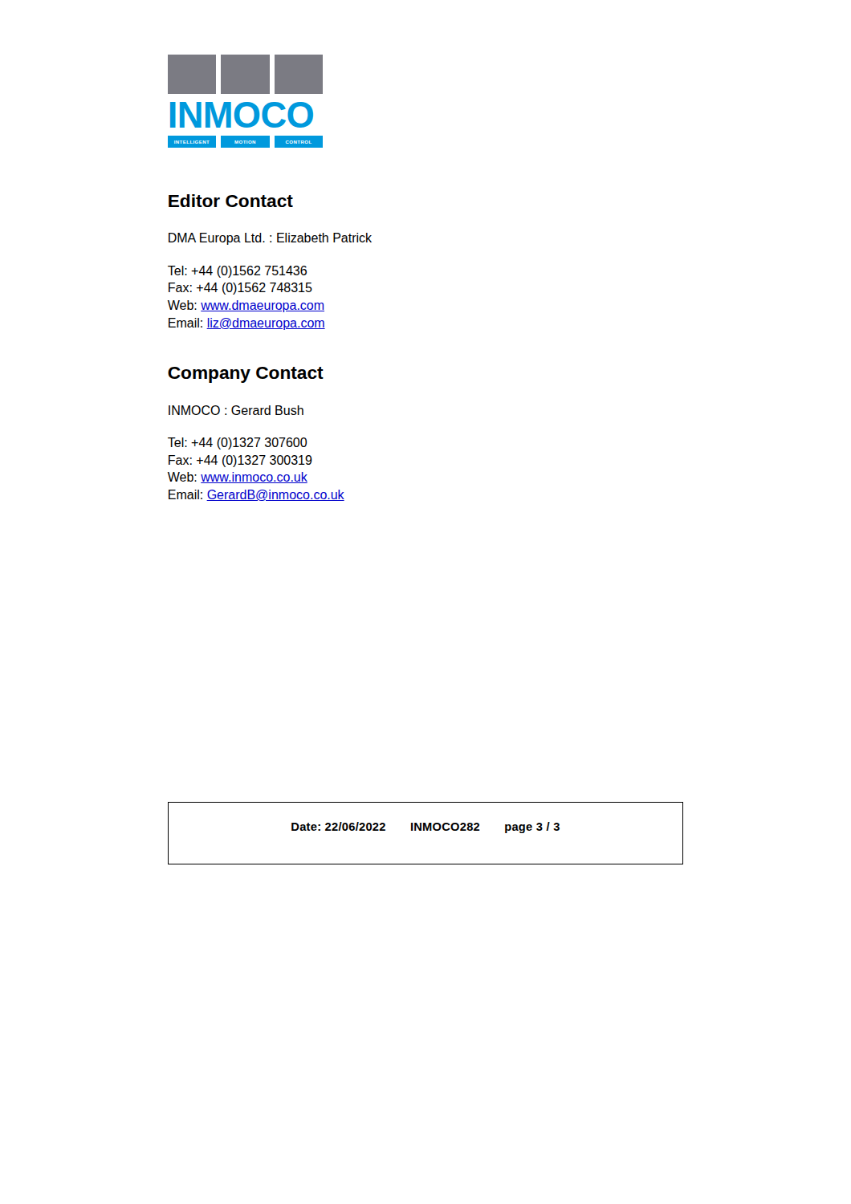INMOCO
Intelligent Motion Control
Editor Contact
DMA Europa Ltd. : Elizabeth Patrick
Tel: +44 (0)1562 751436
Fax: +44 (0)1562 748315
Web: www.dmaeuropa.com
Email: liz@dmaeuropa.com
Company Contact
INMOCO : Gerard Bush
Tel: +44 (0)1327 307600
Fax: +44 (0)1327 300319
Web: www.inmoco.co.uk
Email: GerardB@inmoco.co.uk
Date: 22/06/2022 INMOCO282 page 3 / 3